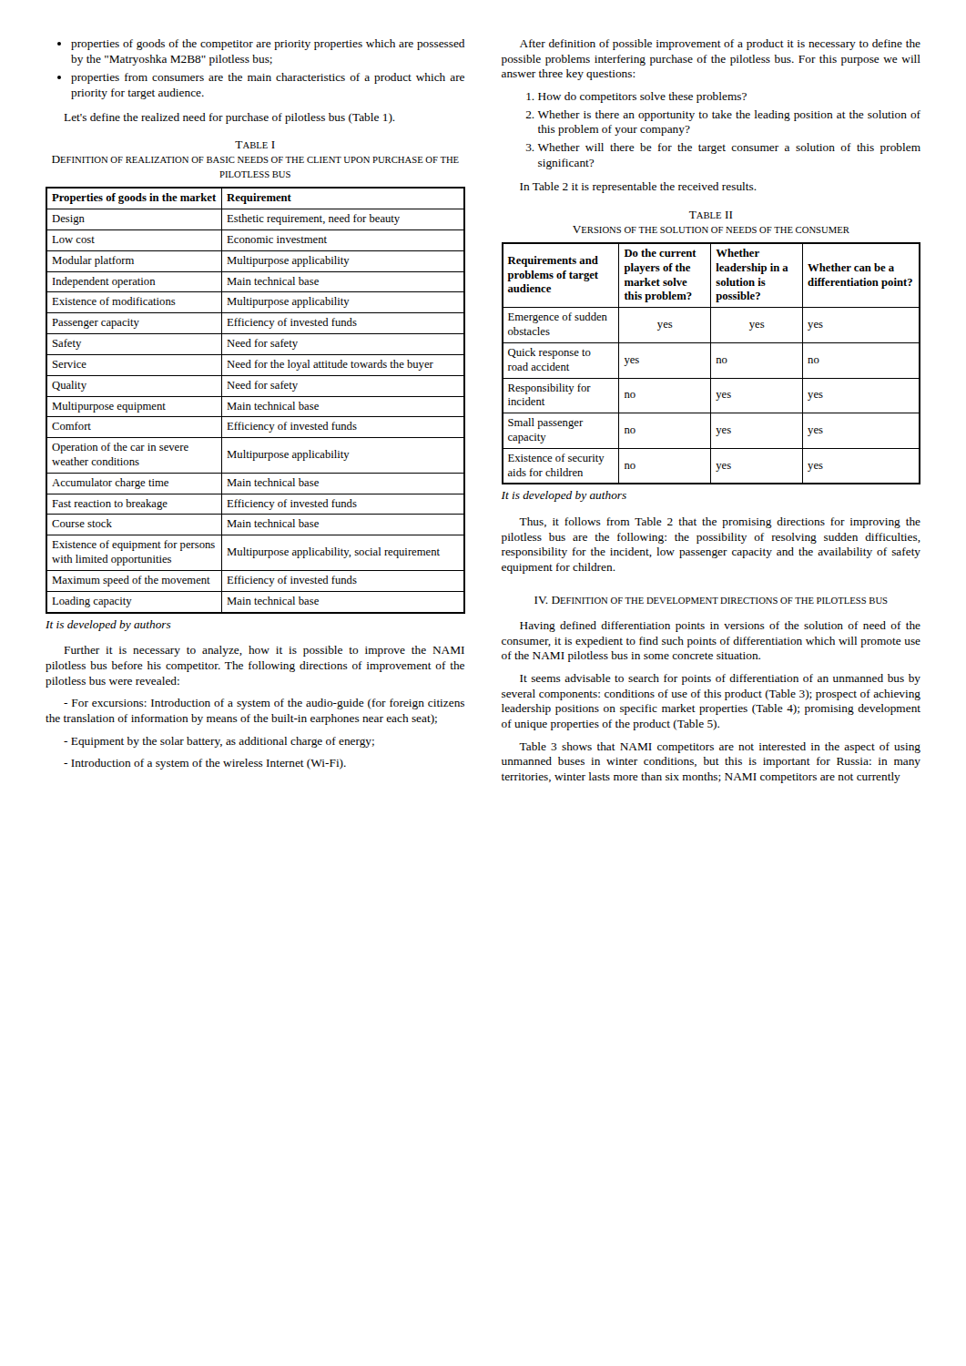properties of goods of the competitor are priority properties which are possessed by the "Matryoshka M2B8" pilotless bus;
properties from consumers are the main characteristics of a product which are priority for target audience.
Let's define the realized need for purchase of pilotless bus (Table 1).
TABLE I DEFINITION OF REALIZATION OF BASIC NEEDS OF THE CLIENT UPON PURCHASE OF THE PILOTLESS BUS
| Properties of goods in the market | Requirement |
| --- | --- |
| Design | Esthetic requirement, need for beauty |
| Low cost | Economic investment |
| Modular platform | Multipurpose applicability |
| Independent operation | Main technical base |
| Existence of modifications | Multipurpose applicability |
| Passenger capacity | Efficiency of invested funds |
| Safety | Need for safety |
| Service | Need for the loyal attitude towards the buyer |
| Quality | Need for safety |
| Multipurpose equipment | Main technical base |
| Comfort | Efficiency of invested funds |
| Operation of the car in severe weather conditions | Multipurpose applicability |
| Accumulator charge time | Main technical base |
| Fast reaction to breakage | Efficiency of invested funds |
| Course stock | Main technical base |
| Existence of equipment for persons with limited opportunities | Multipurpose applicability, social requirement |
| Maximum speed of the movement | Efficiency of invested funds |
| Loading capacity | Main technical base |
It is developed by authors
Further it is necessary to analyze, how it is possible to improve the NAMI pilotless bus before his competitor. The following directions of improvement of the pilotless bus were revealed:
- For excursions: Introduction of a system of the audio-guide (for foreign citizens the translation of information by means of the built-in earphones near each seat);
- Equipment by the solar battery, as additional charge of energy;
- Introduction of a system of the wireless Internet (Wi-Fi).
After definition of possible improvement of a product it is necessary to define the possible problems interfering purchase of the pilotless bus. For this purpose we will answer three key questions:
How do competitors solve these problems?
Whether is there an opportunity to take the leading position at the solution of this problem of your company?
Whether will there be for the target consumer a solution of this problem significant?
In Table 2 it is representable the received results.
TABLE II VERSIONS OF THE SOLUTION OF NEEDS OF THE CONSUMER
| Requirements and problems of target audience | Do the current players of the market solve this problem? | Whether leadership in a solution is possible? | Whether can be a differentiation point? |
| --- | --- | --- | --- |
| Emergence of sudden obstacles | yes | yes | yes |
| Quick response to road accident | yes | no | no |
| Responsibility for incident | no | yes | yes |
| Small passenger capacity | no | yes | yes |
| Existence of security aids for children | no | yes | yes |
It is developed by authors
Thus, it follows from Table 2 that the promising directions for improving the pilotless bus are the following: the possibility of resolving sudden difficulties, responsibility for the incident, low passenger capacity and the availability of safety equipment for children.
IV. DEFINITION OF THE DEVELOPMENT DIRECTIONS OF THE PILOTLESS BUS
Having defined differentiation points in versions of the solution of need of the consumer, it is expedient to find such points of differentiation which will promote use of the NAMI pilotless bus in some concrete situation.
It seems advisable to search for points of differentiation of an unmanned bus by several components: conditions of use of this product (Table 3); prospect of achieving leadership positions on specific market properties (Table 4); promising development of unique properties of the product (Table 5).
Table 3 shows that NAMI competitors are not interested in the aspect of using unmanned buses in winter conditions, but this is important for Russia: in many territories, winter lasts more than six months; NAMI competitors are not currently